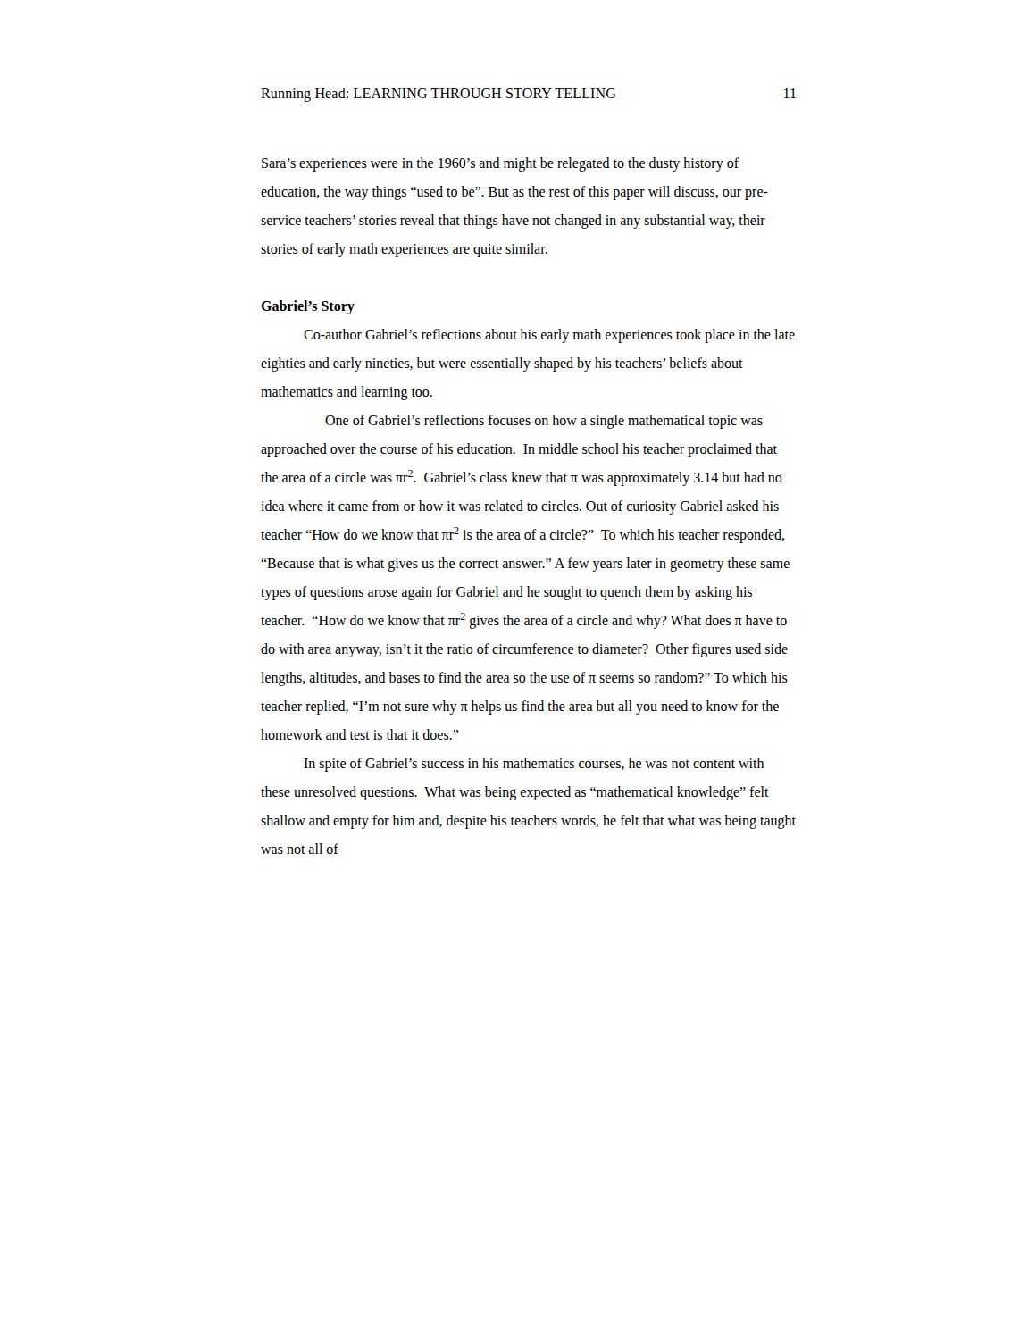Running Head: LEARNING THROUGH STORY TELLING 11
Sara’s experiences were in the 1960’s and might be relegated to the dusty history of education, the way things “used to be”. But as the rest of this paper will discuss, our pre-service teachers’ stories reveal that things have not changed in any substantial way, their stories of early math experiences are quite similar.
Gabriel’s Story
Co-author Gabriel’s reflections about his early math experiences took place in the late eighties and early nineties, but were essentially shaped by his teachers’ beliefs about mathematics and learning too.
One of Gabriel’s reflections focuses on how a single mathematical topic was approached over the course of his education. In middle school his teacher proclaimed that the area of a circle was πr2. Gabriel’s class knew that π was approximately 3.14 but had no idea where it came from or how it was related to circles. Out of curiosity Gabriel asked his teacher “How do we know that πr2 is the area of a circle?” To which his teacher responded, “Because that is what gives us the correct answer.” A few years later in geometry these same types of questions arose again for Gabriel and he sought to quench them by asking his teacher. “How do we know that πr2 gives the area of a circle and why? What does π have to do with area anyway, isn’t it the ratio of circumference to diameter? Other figures used side lengths, altitudes, and bases to find the area so the use of π seems so random?” To which his teacher replied, “I’m not sure why π helps us find the area but all you need to know for the homework and test is that it does.”
In spite of Gabriel’s success in his mathematics courses, he was not content with these unresolved questions. What was being expected as “mathematical knowledge” felt shallow and empty for him and, despite his teachers words, he felt that what was being taught was not all of